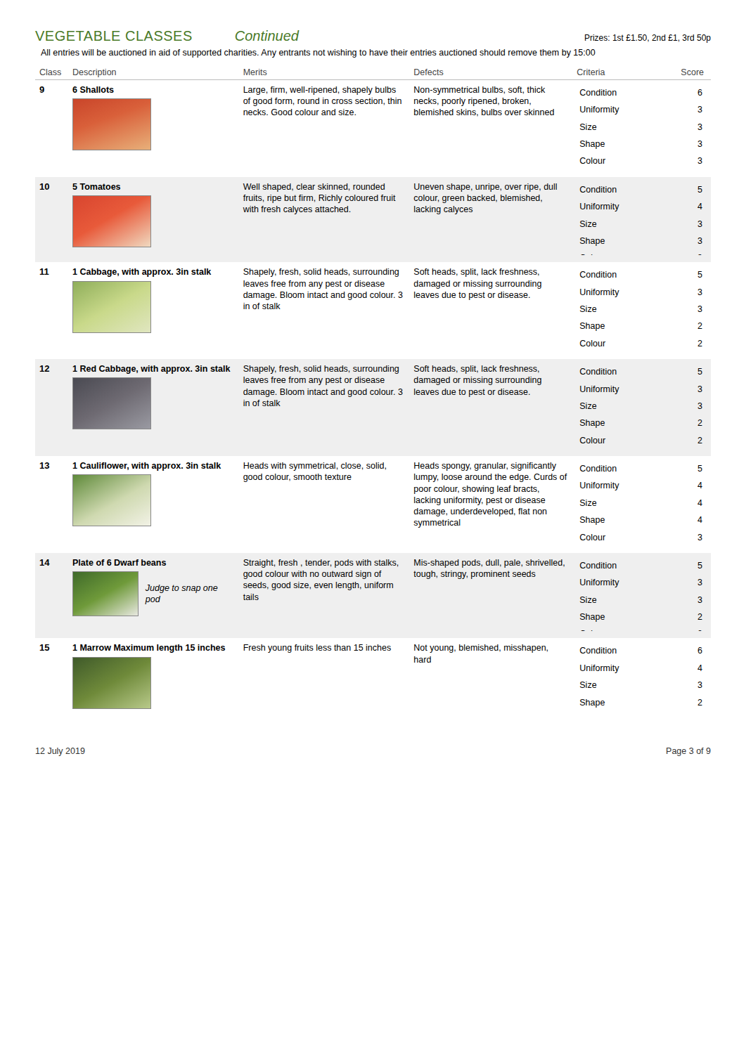VEGETABLE CLASSES
Continued
Prizes: 1st £1.50, 2nd £1, 3rd 50p
All entries will be auctioned in aid of supported charities. Any entrants not wishing to have their entries auctioned should remove them by 15:00
| Class | Description | Merits | Defects | Criteria | Score |
| --- | --- | --- | --- | --- | --- |
| 9 | 6 Shallots | Large, firm, well-ripened, shapely bulbs of good form, round in cross section, thin necks. Good colour and size. | Non-symmetrical bulbs, soft, thick necks, poorly ripened, broken, blemished skins, bulbs over skinned | Condition Uniformity Size Shape Colour | 6 3 3 3 3 |
| 10 | 5 Tomatoes | Well shaped, clear skinned, rounded fruits, ripe but firm, Richly coloured fruit with fresh calyces attached. | Uneven shape, unripe, over ripe, dull colour, green backed, blemished, lacking calyces | Condition Uniformity Size Shape Colour | 5 4 3 3 3 |
| 11 | 1 Cabbage, with approx. 3in stalk | Shapely, fresh, solid heads, surrounding leaves free from any pest or disease damage. Bloom intact and good colour. 3 in of stalk | Soft heads, split, lack freshness, damaged or missing surrounding leaves due to pest or disease. | Condition Uniformity Size Shape Colour | 5 3 3 2 2 |
| 12 | 1 Red Cabbage, with approx. 3in stalk | Shapely, fresh, solid heads, surrounding leaves free from any pest or disease damage. Bloom intact and good colour. 3 in of stalk | Soft heads, split, lack freshness, damaged or missing surrounding leaves due to pest or disease. | Condition Uniformity Size Shape Colour | 5 3 3 2 2 |
| 13 | 1 Cauliflower, with approx. 3in stalk | Heads with symmetrical, close, solid, good colour, smooth texture | Heads spongy, granular, significantly lumpy, loose around the edge. Curds of poor colour, showing leaf bracts, lacking uniformity, pest or disease damage, underdeveloped, flat non symmetrical | Condition Uniformity Size Shape Colour | 5 4 4 4 3 |
| 14 | Plate of 6 Dwarf beans Judge to snap one pod | Straight, fresh , tender, pods with stalks, good colour with no outward sign of seeds, good size, even length, uniform tails | Mis-shaped pods, dull, pale, shrivelled, tough, stringy, prominent seeds | Condition Uniformity Size Shape Colour | 5 3 3 2 2 |
| 15 | 1 Marrow Maximum length 15 inches | Fresh young fruits less than 15 inches | Not young, blemished, misshapen, hard | Condition Uniformity Size Shape | 6 4 3 2 |
12 July 2019
Page 3 of 9